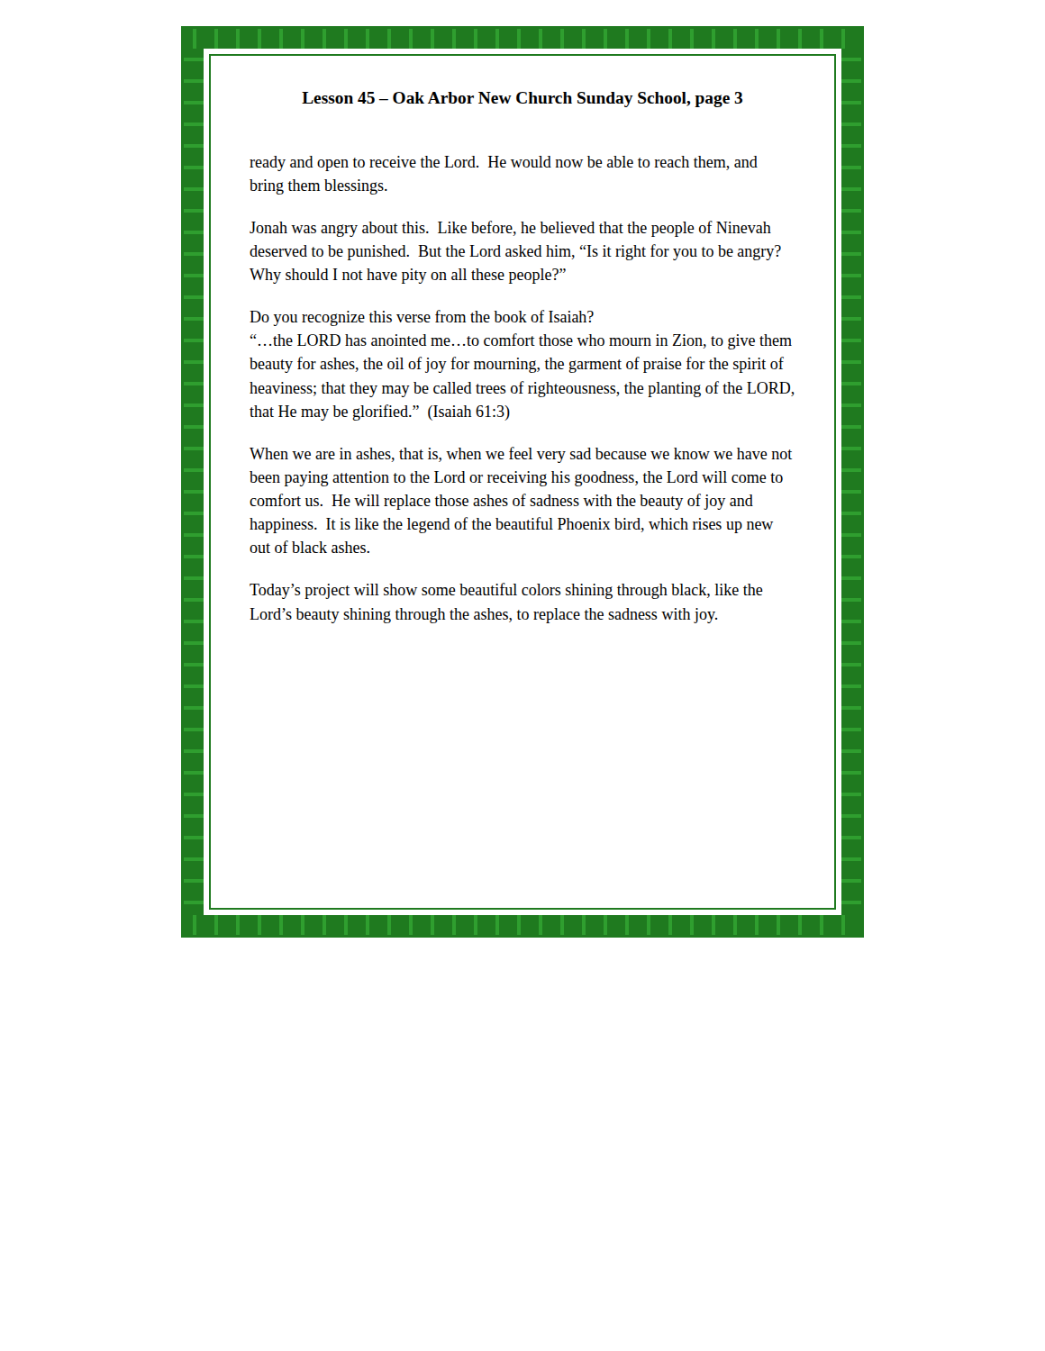Lesson 45 – Oak Arbor New Church Sunday School, page 3
ready and open to receive the Lord. He would now be able to reach them, and bring them blessings.
Jonah was angry about this. Like before, he believed that the people of Ninevah deserved to be punished. But the Lord asked him, “Is it right for you to be angry? Why should I not have pity on all these people?”
Do you recognize this verse from the book of Isaiah?
“…the LORD has anointed me…to comfort those who mourn in Zion, to give them beauty for ashes, the oil of joy for mourning, the garment of praise for the spirit of heaviness; that they may be called trees of righteousness, the planting of the LORD, that He may be glorified.” (Isaiah 61:3)
When we are in ashes, that is, when we feel very sad because we know we have not been paying attention to the Lord or receiving his goodness, the Lord will come to comfort us. He will replace those ashes of sadness with the beauty of joy and happiness. It is like the legend of the beautiful Phoenix bird, which rises up new out of black ashes.
Today’s project will show some beautiful colors shining through black, like the Lord’s beauty shining through the ashes, to replace the sadness with joy.